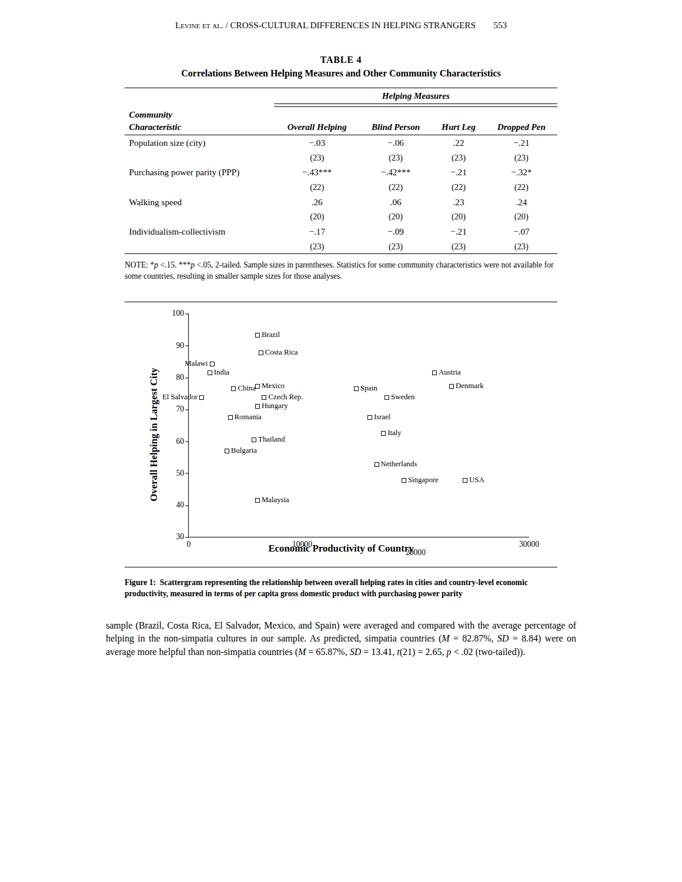Levine et al. / CROSS-CULTURAL DIFFERENCES IN HELPING STRANGERS553
TABLE 4 Correlations Between Helping Measures and Other Community Characteristics
| | Helping Measures |
| --- | --- |
| Community Characteristic | Overall Helping | Blind Person | Hurt Leg | Dropped Pen |
| Population size (city) | −.03 | −.06 | .22 | −.21 |
| | (23) | (23) | (23) | (23) |
| Purchasing power parity (PPP) | −.43*** | −.42*** | −.21 | −.32* |
| | (22) | (22) | (22) | (22) |
| Walking speed | .26 | .06 | .23 | .24 |
| | (20) | (20) | (20) | (20) |
| Individualism-collectivism | −.17 | −.09 | −.21 | −.07 |
| | (23) | (23) | (23) | (23) |
NOTE: *p <.15. ***p <.05, 2-tailed. Sample sizes in parentheses. Statistics for some community characteristics were not available for some countries, resulting in smaller sample sizes for those analyses.
Overall Helping in Largest City
100
90
80
70
60
50
40
30
0
10000
20000
30000
Brazil
Costa Rica
Malawi
India
China
Mexico
Czech Rep.
El Salvador
Hungary
Romania
Thailand
Bulgaria
Malaysia
Spain
Sweden
Israel
Italy
Netherlands
Singapore
Austria
Denmark
USA
Economic Productivity of Country
Figure 1: Scattergram representing the relationship between overall helping rates in cities and country-level economic productivity, measured in terms of per capita gross domestic product with purchasing power parity
sample (Brazil, Costa Rica, El Salvador, Mexico, and Spain) were averaged and compared with the average percentage of helping in the non-simpatia cultures in our sample. As predicted, simpatia countries (M = 82.87%, SD = 8.84) were on average more helpful than non-simpatia countries (M = 65.87%, SD = 13.41, t(21) = 2.65, p < .02 (two-tailed)).